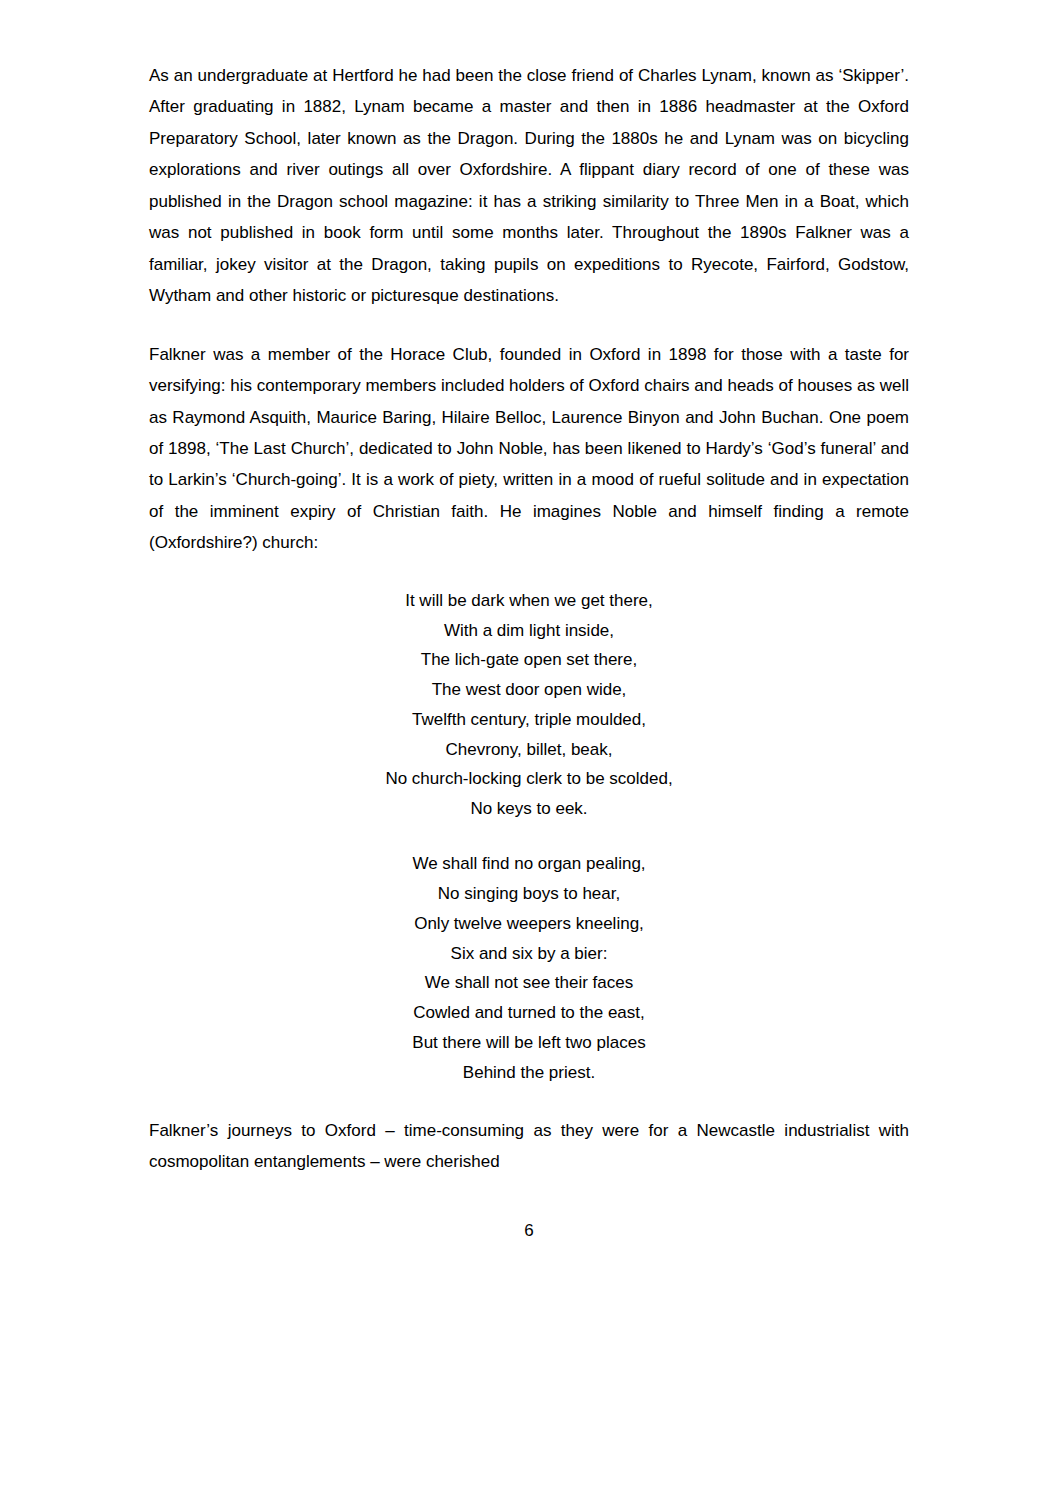As an undergraduate at Hertford he had been the close friend of Charles Lynam, known as ‘Skipper’. After graduating in 1882, Lynam became a master and then in 1886 headmaster at the Oxford Preparatory School, later known as the Dragon. During the 1880s he and Lynam was on bicycling explorations and river outings all over Oxfordshire. A flippant diary record of one of these was published in the Dragon school magazine: it has a striking similarity to Three Men in a Boat, which was not published in book form until some months later. Throughout the 1890s Falkner was a familiar, jokey visitor at the Dragon, taking pupils on expeditions to Ryecote, Fairford, Godstow, Wytham and other historic or picturesque destinations.
Falkner was a member of the Horace Club, founded in Oxford in 1898 for those with a taste for versifying: his contemporary members included holders of Oxford chairs and heads of houses as well as Raymond Asquith, Maurice Baring, Hilaire Belloc, Laurence Binyon and John Buchan. One poem of 1898, ‘The Last Church’, dedicated to John Noble, has been likened to Hardy’s ‘God’s funeral’ and to Larkin’s ‘Church-going’. It is a work of piety, written in a mood of rueful solitude and in expectation of the imminent expiry of Christian faith. He imagines Noble and himself finding a remote (Oxfordshire?) church:
It will be dark when we get there,
With a dim light inside,
The lich-gate open set there,
The west door open wide,
Twelfth century, triple moulded,
Chevrony, billet, beak,
No church-locking clerk to be scolded,
No keys to eek.
We shall find no organ pealing,
No singing boys to hear,
Only twelve weepers kneeling,
Six and six by a bier:
We shall not see their faces
Cowled and turned to the east,
But there will be left two places
Behind the priest.
Falkner’s journeys to Oxford – time-consuming as they were for a Newcastle industrialist with cosmopolitan entanglements – were cherished
6